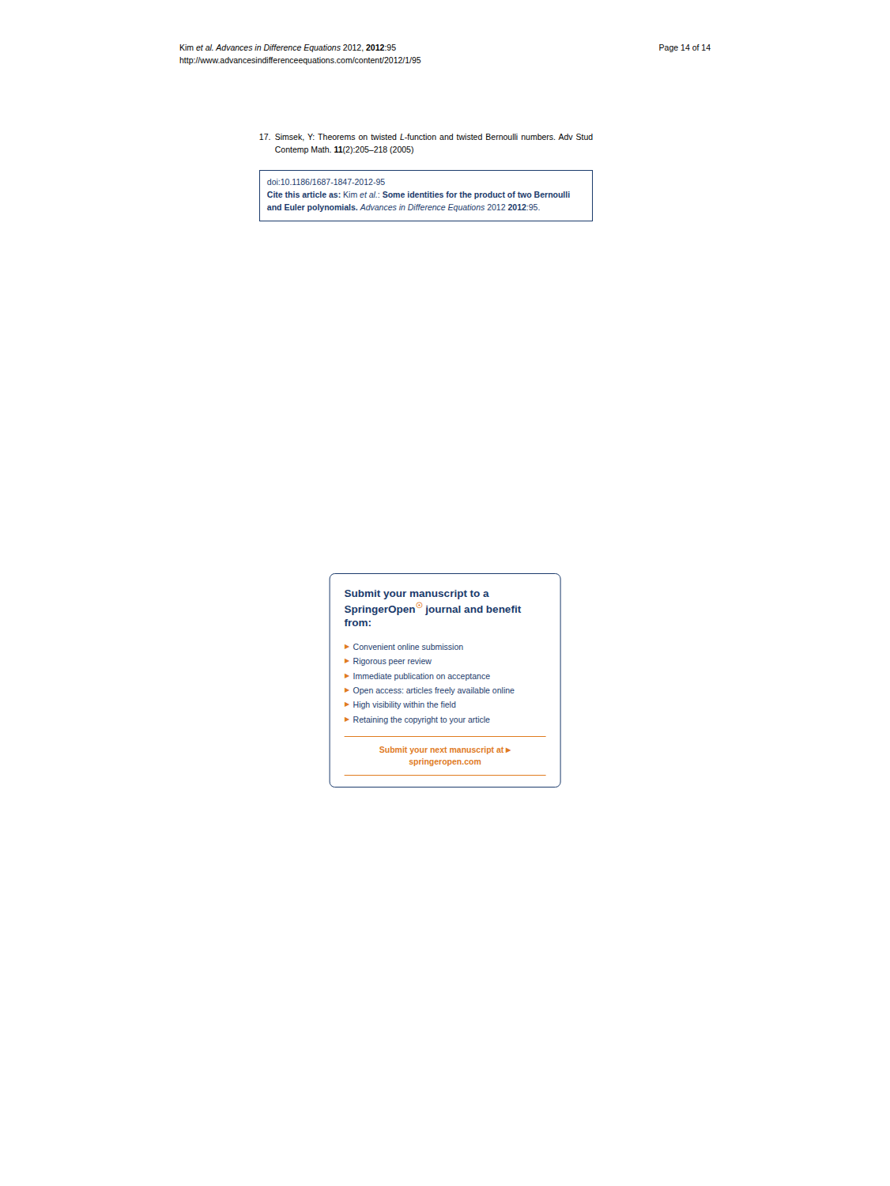Kim et al. Advances in Difference Equations 2012, 2012:95
http://www.advancesindifferenceequations.com/content/2012/1/95
Page 14 of 14
17. Simsek, Y: Theorems on twisted L-function and twisted Bernoulli numbers. Adv Stud Contemp Math. 11(2):205–218 (2005)
doi:10.1186/1687-1847-2012-95
Cite this article as: Kim et al.: Some identities for the product of two Bernoulli and Euler polynomials. Advances in Difference Equations 2012 2012:95.
Submit your manuscript to a SpringerOpen☉ journal and benefit from:
Convenient online submission
Rigorous peer review
Immediate publication on acceptance
Open access: articles freely available online
High visibility within the field
Retaining the copyright to your article
Submit your next manuscript at ▶ springeropen.com